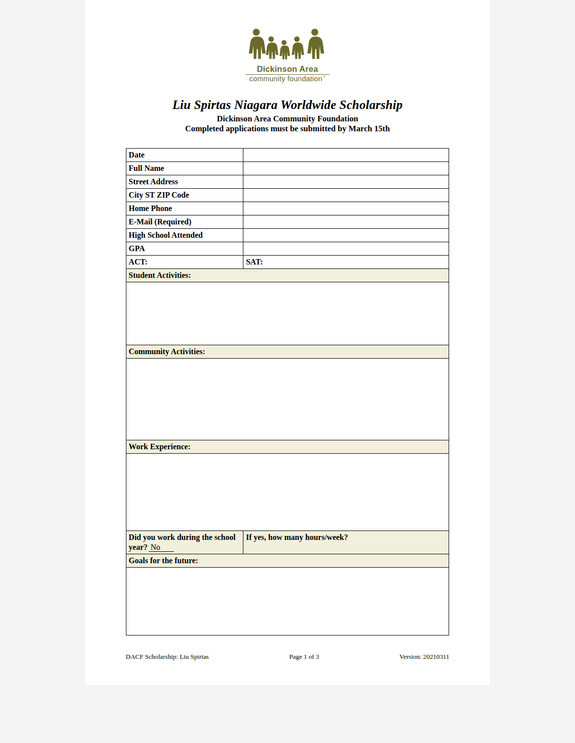Dickinson Area
community foundation™
Liu Spirtas Niagara Worldwide Scholarship
Dickinson Area Community Foundation
Completed applications must be submitted by March 15th
| Date | |
| Full Name | |
| Street Address | |
| City ST ZIP Code | |
| Home Phone | |
| E-Mail (Required) | |
| High School Attended | |
| GPA | |
| ACT: | SAT: |
| Student Activities: |
| Community Activities: |
| Work Experience: |
| Did you work during the school year? No | If yes, how many hours/week? |
| Goals for the future: |
DACF Scholarship: Liu Spirtas Page 1 of 3 Version: 20210311